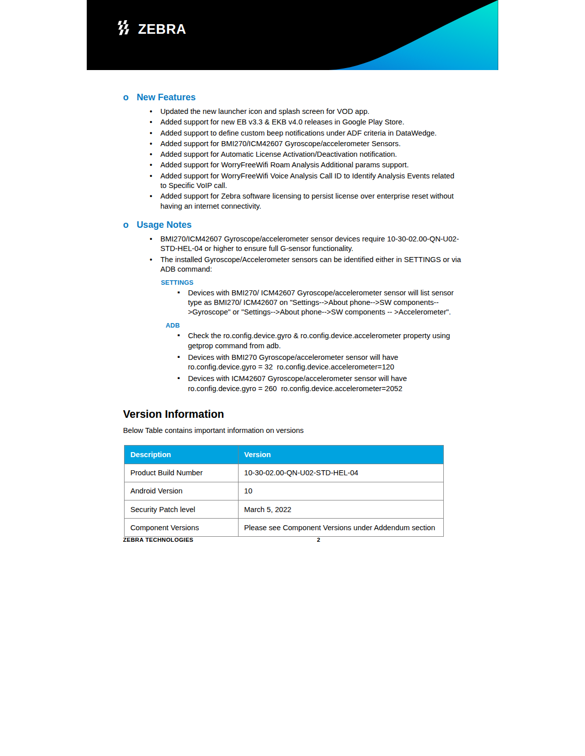ZEBRA
New Features
Updated the new launcher icon and splash screen for VOD app.
Added support for new EB v3.3 & EKB v4.0 releases in Google Play Store.
Added support to define custom beep notifications under ADF criteria in DataWedge.
Added support for BMI270/ICM42607 Gyroscope/accelerometer Sensors.
Added support for Automatic License Activation/Deactivation notification.
Added support for WorryFreeWifi Roam Analysis Additional params support.
Added support for WorryFreeWifi Voice Analysis Call ID to Identify Analysis Events related to Specific VoIP call.
Added support for Zebra software licensing to persist license over enterprise reset without having an internet connectivity.
Usage Notes
BMI270/ICM42607 Gyroscope/accelerometer sensor devices require 10-30-02.00-QN-U02-STD-HEL-04 or higher to ensure full G-sensor functionality.
The installed Gyroscope/Accelerometer sensors can be identified either in SETTINGS or via ADB command:
SETTINGS
Devices with BMI270/ ICM42607 Gyroscope/accelerometer sensor will list sensor type as BMI270/ ICM42607 on "Settings-->About phone-->SW components-->Gyroscope" or "Settings-->About phone-->SW components -- >Accelerometer".
ADB
Check the ro.config.device.gyro & ro.config.device.accelerometer property using getprop command from adb.
Devices with BMI270 Gyroscope/accelerometer sensor will have ro.config.device.gyro = 32 ro.config.device.accelerometer=120
Devices with ICM42607 Gyroscope/accelerometer sensor will have ro.config.device.gyro = 260 ro.config.device.accelerometer=2052
Version Information
Below Table contains important information on versions
| Description | Version |
| --- | --- |
| Product Build Number | 10-30-02.00-QN-U02-STD-HEL-04 |
| Android Version | 10 |
| Security Patch level | March 5, 2022 |
| Component Versions | Please see Component Versions under Addendum section |
ZEBRA TECHNOLOGIES 2